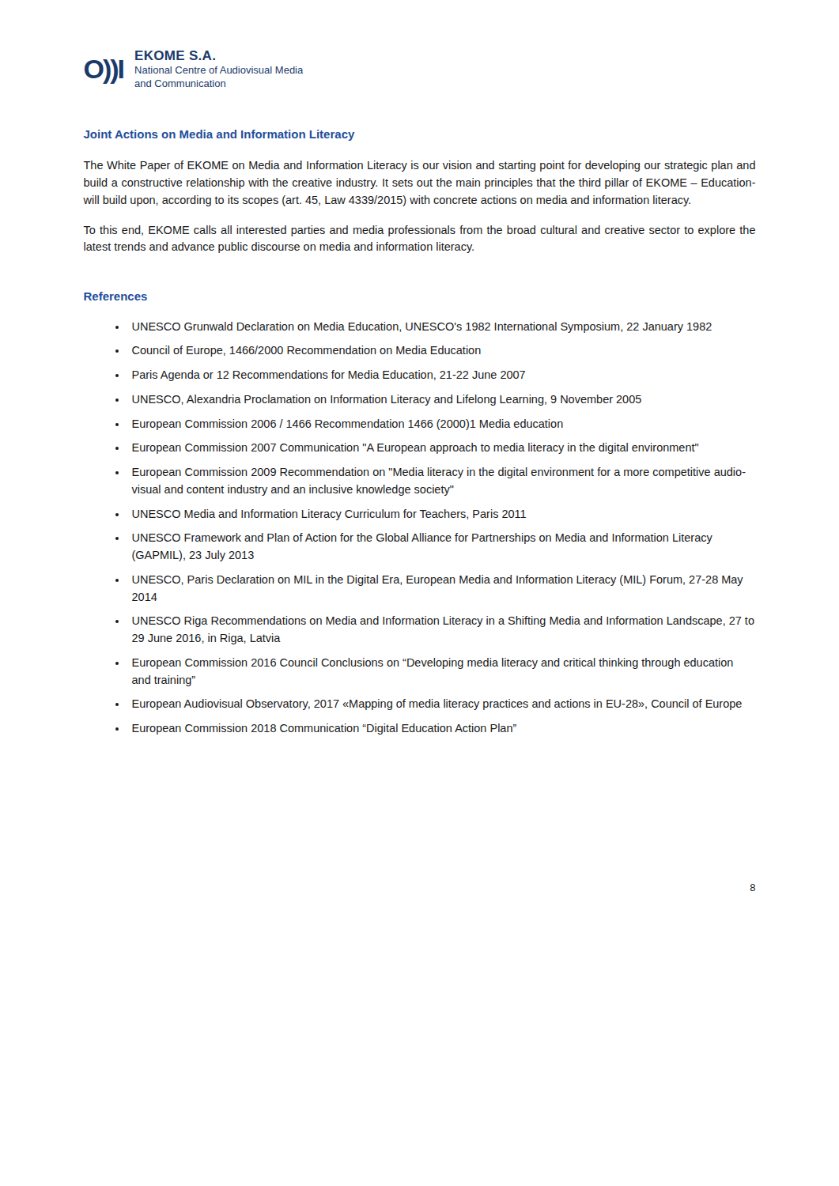O))I
EKOME S.A.
National Centre of Audiovisual Media
and Communication
Joint Actions on Media and Information Literacy
The White Paper of EKOME on Media and Information Literacy is our vision and starting point for developing our strategic plan and build a constructive relationship with the creative industry. It sets out the main principles that the third pillar of EKOME – Education- will build upon, according to its scopes (art. 45, Law 4339/2015) with concrete actions on media and information literacy.
To this end, EKOME calls all interested parties and media professionals from the broad cultural and creative sector to explore the latest trends and advance public discourse on media and information literacy.
References
UNESCO Grunwald Declaration on Media Education, UNESCO's 1982 International Symposium, 22 January 1982
Council of Europe, 1466/2000 Recommendation on Media Education
Paris Agenda or 12 Recommendations for Media Education, 21-22 June 2007
UNESCO, Alexandria Proclamation on Information Literacy and Lifelong Learning, 9 November 2005
European Commission 2006 / 1466 Recommendation 1466 (2000)1 Media education
European Commission 2007 Communication "A European approach to media literacy in the digital environment"
European Commission 2009 Recommendation on "Media literacy in the digital environment for a more competitive audio-visual and content industry and an inclusive knowledge society"
UNESCO Media and Information Literacy Curriculum for Teachers, Paris 2011
UNESCO Framework and Plan of Action for the Global Alliance for Partnerships on Media and Information Literacy (GAPMIL), 23 July 2013
UNESCO, Paris Declaration on MIL in the Digital Era, European Media and Information Literacy (MIL) Forum, 27-28 May 2014
UNESCO Riga Recommendations on Media and Information Literacy in a Shifting Media and Information Landscape, 27 to 29 June 2016, in Riga, Latvia
European Commission 2016 Council Conclusions on “Developing media literacy and critical thinking through education and training”
European Audiovisual Observatory, 2017 «Mapping of media literacy practices and actions in EU-28», Council of Europe
European Commission 2018 Communication “Digital Education Action Plan”
8